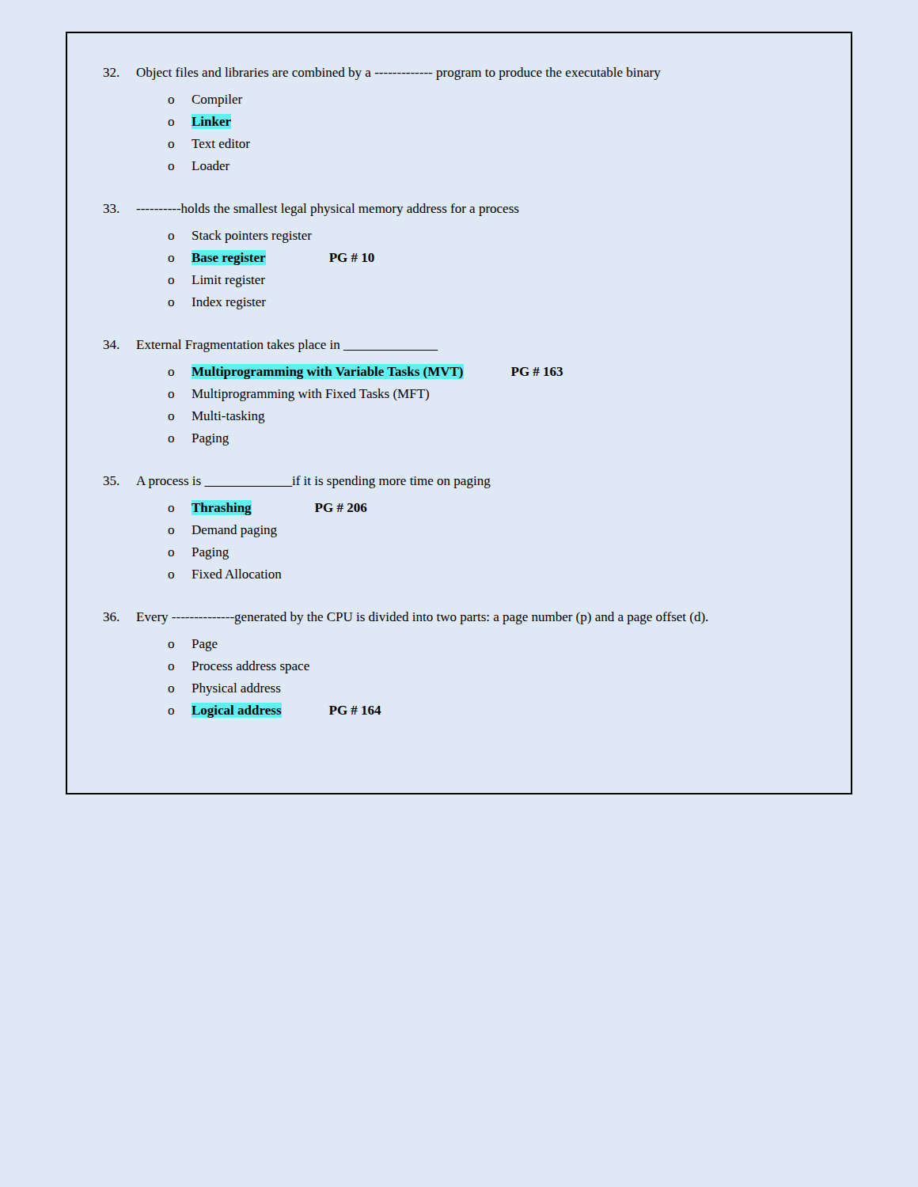Object files and libraries are combined by a ------------- program to produce the executable binary
Compiler
Linker
Text editor
Loader
----------holds the smallest legal physical memory address for a process
Stack pointers register
Base register PG # 10
Limit register
Index register
External Fragmentation takes place in ______________
Multiprogramming with Variable Tasks (MVT) PG # 163
Multiprogramming with Fixed Tasks (MFT)
Multi-tasking
Paging
A process is _____________if it is spending more time on paging
Thrashing PG # 206
Demand paging
Paging
Fixed Allocation
Every --------------generated by the CPU is divided into two parts: a page number (p) and a page offset (d).
Page
Process address space
Physical address
Logical address PG # 164